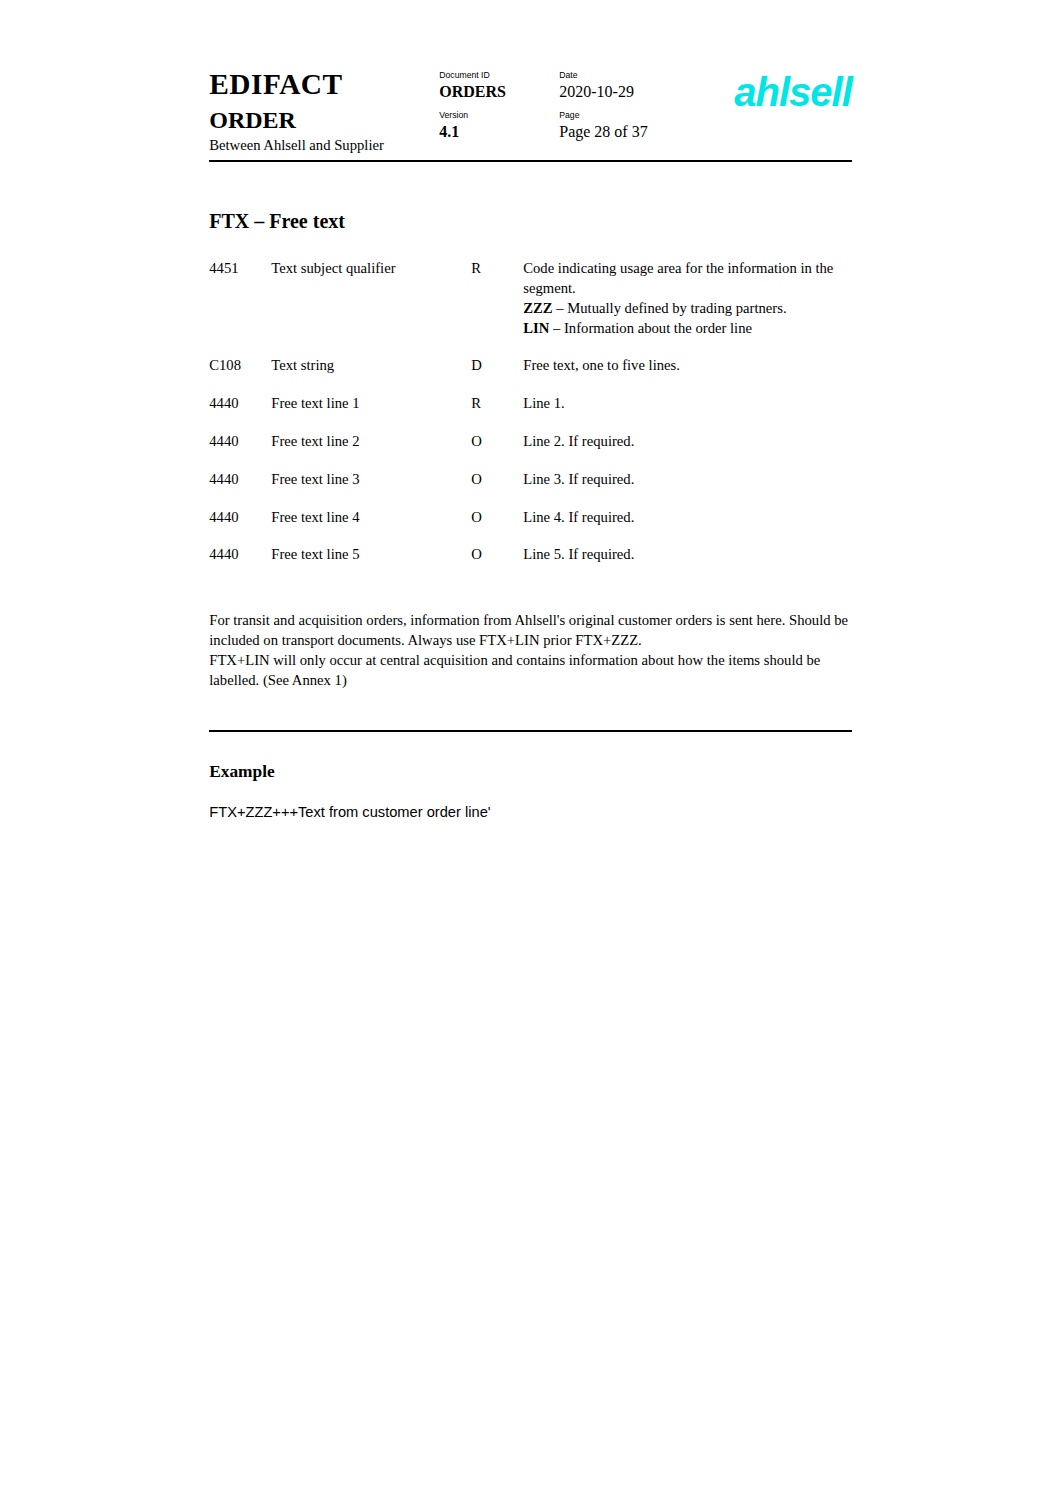EDIFACT
ORDER
Between Ahlsell and Supplier
Document ID ORDERS Version 4.1
Date 2020-10-29 Page Page 28 of 37
ahlsell
FTX – Free text
| 4451 | Text subject qualifier | R | Code indicating usage area for the information in the segment. ZZZ – Mutually defined by trading partners. LIN – Information about the order line |
| C108 | Text string | D | Free text, one to five lines. |
| 4440 | Free text line 1 | R | Line 1. |
| 4440 | Free text line 2 | O | Line 2. If required. |
| 4440 | Free text line 3 | O | Line 3. If required. |
| 4440 | Free text line 4 | O | Line 4. If required. |
| 4440 | Free text line 5 | O | Line 5. If required. |
For transit and acquisition orders, information from Ahlsell's original customer orders is sent here. Should be included on transport documents. Always use FTX+LIN prior FTX+ZZZ.
FTX+LIN will only occur at central acquisition and contains information about how the items should be labelled. (See Annex 1)
Example
FTX+ZZZ+++Text from customer order line'